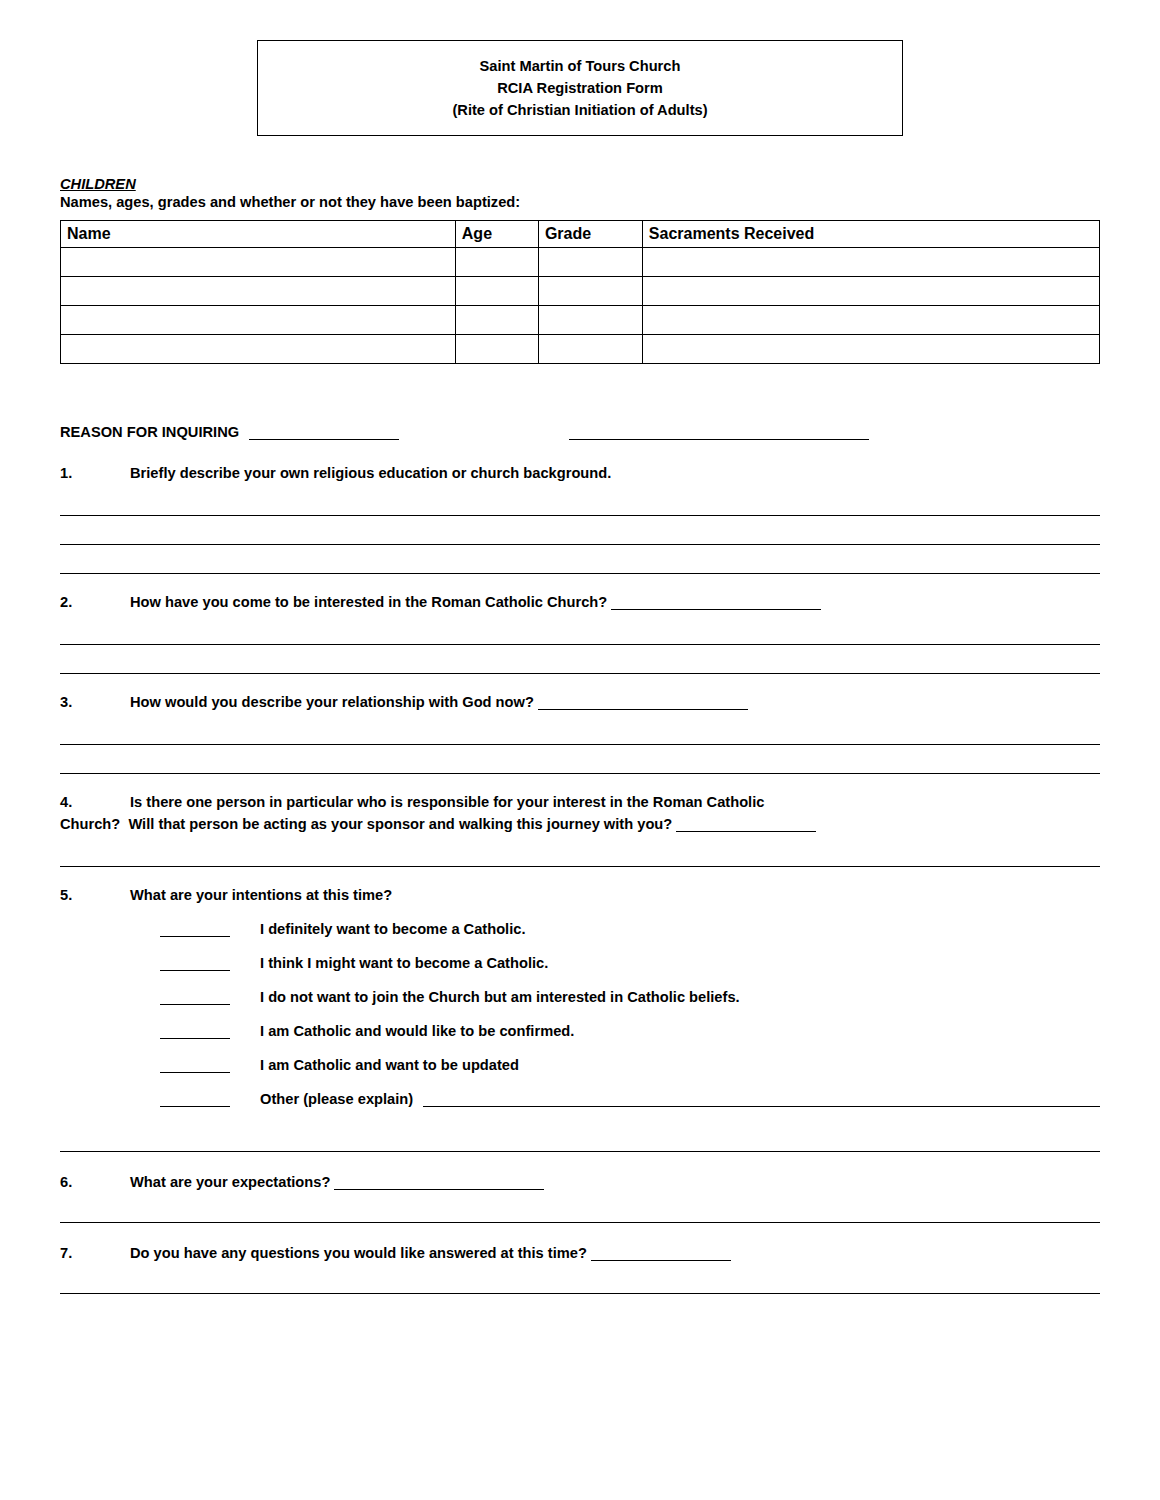Saint Martin of Tours Church
RCIA Registration Form
(Rite of Christian Initiation of Adults)
CHILDREN
Names, ages, grades and whether or not they have been baptized:
| Name | Age | Grade | Sacraments Received |
| --- | --- | --- | --- |
REASON FOR INQUIRING
1. Briefly describe your own religious education or church background.
2. How have you come to be interested in the Roman Catholic Church?
3. How would you describe your relationship with God now?
4. Is there one person in particular who is responsible for your interest in the Roman Catholic
Church? Will that person be acting as your sponsor and walking this journey with you?
5. What are your intentions at this time?
I definitely want to become a Catholic.
I think I might want to become a Catholic.
I do not want to join the Church but am interested in Catholic beliefs.
I am Catholic and would like to be confirmed.
I am Catholic and want to be updated
Other (please explain)
6. What are your expectations?
7. Do you have any questions you would like answered at this time?